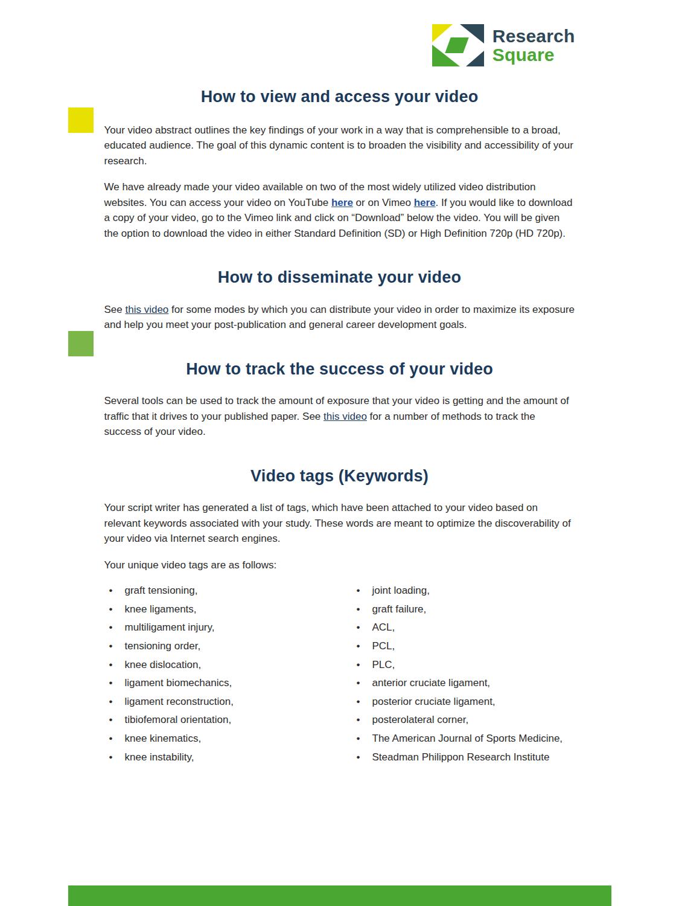Research
Square
How to view and access your video
Your video abstract outlines the key findings of your work in a way that is comprehensible to a broad, educated audience. The goal of this dynamic content is to broaden the visibility and accessibility of your research.
We have already made your video available on two of the most widely utilized video distribution websites. You can access your video on YouTube here or on Vimeo here. If you would like to download a copy of your video, go to the Vimeo link and click on “Download” below the video. You will be given the option to download the video in either Standard Definition (SD) or High Definition 720p (HD 720p).
How to disseminate your video
See this video for some modes by which you can distribute your video in order to maximize its exposure and help you meet your post-publication and general career development goals.
How to track the success of your video
Several tools can be used to track the amount of exposure that your video is getting and the amount of traffic that it drives to your published paper. See this video for a number of methods to track the success of your video.
Video tags (Keywords)
Your script writer has generated a list of tags, which have been attached to your video based on relevant keywords associated with your study. These words are meant to optimize the discoverability of your video via Internet search engines.
Your unique video tags are as follows:
graft tensioning,
knee ligaments,
multiligament injury,
tensioning order,
knee dislocation,
ligament biomechanics,
ligament reconstruction,
tibiofemoral orientation,
knee kinematics,
knee instability,
joint loading,
graft failure,
ACL,
PCL,
PLC,
anterior cruciate ligament,
posterior cruciate ligament,
posterolateral corner,
The American Journal of Sports Medicine,
Steadman Philippon Research Institute